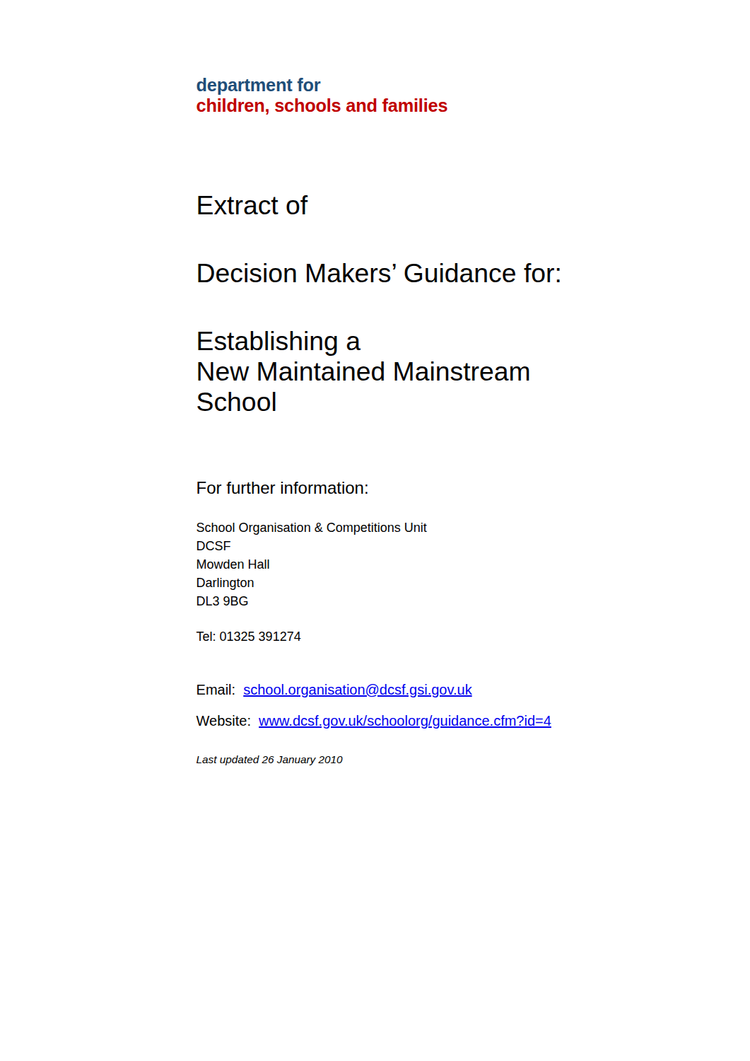department for
children, schools and families
Extract of
Decision Makers’ Guidance for:
Establishing a
New Maintained Mainstream
School
For further information:
School Organisation & Competitions Unit
DCSF
Mowden Hall
Darlington
DL3 9BG
Tel: 01325 391274
Email: school.organisation@dcsf.gsi.gov.uk
Website: www.dcsf.gov.uk/schoolorg/guidance.cfm?id=4
Last updated 26 January 2010